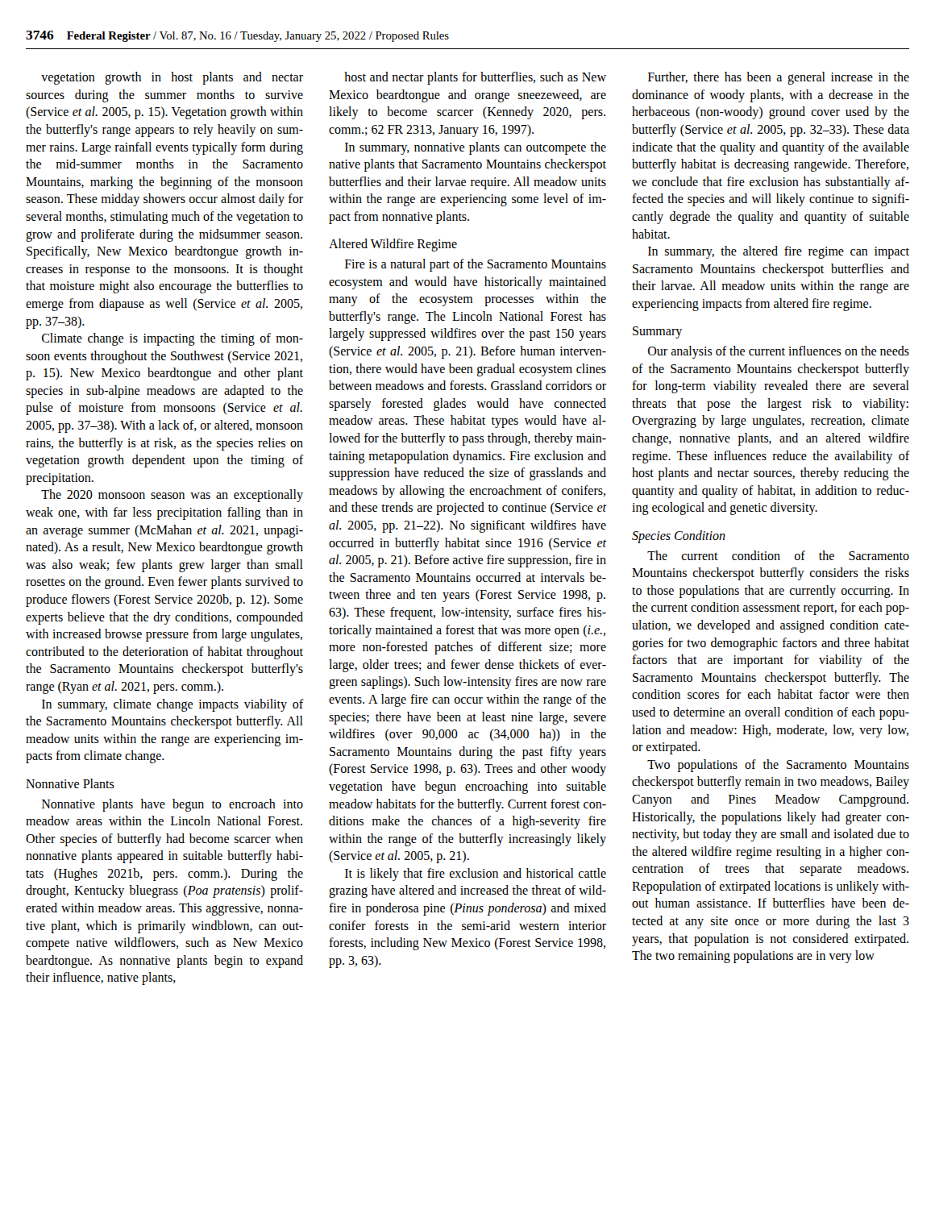3746 Federal Register / Vol. 87, No. 16 / Tuesday, January 25, 2022 / Proposed Rules
vegetation growth in host plants and nectar sources during the summer months to survive (Service et al. 2005, p. 15). Vegetation growth within the butterfly's range appears to rely heavily on summer rains. Large rainfall events typically form during the mid-summer months in the Sacramento Mountains, marking the beginning of the monsoon season. These midday showers occur almost daily for several months, stimulating much of the vegetation to grow and proliferate during the midsummer season. Specifically, New Mexico beardtongue growth increases in response to the monsoons. It is thought that moisture might also encourage the butterflies to emerge from diapause as well (Service et al. 2005, pp. 37–38).
Climate change is impacting the timing of monsoon events throughout the Southwest (Service 2021, p. 15). New Mexico beardtongue and other plant species in sub-alpine meadows are adapted to the pulse of moisture from monsoons (Service et al. 2005, pp. 37–38). With a lack of, or altered, monsoon rains, the butterfly is at risk, as the species relies on vegetation growth dependent upon the timing of precipitation.
The 2020 monsoon season was an exceptionally weak one, with far less precipitation falling than in an average summer (McMahan et al. 2021, unpaginated). As a result, New Mexico beardtongue growth was also weak; few plants grew larger than small rosettes on the ground. Even fewer plants survived to produce flowers (Forest Service 2020b, p. 12). Some experts believe that the dry conditions, compounded with increased browse pressure from large ungulates, contributed to the deterioration of habitat throughout the Sacramento Mountains checkerspot butterfly's range (Ryan et al. 2021, pers. comm.).
In summary, climate change impacts viability of the Sacramento Mountains checkerspot butterfly. All meadow units within the range are experiencing impacts from climate change.
Nonnative Plants
Nonnative plants have begun to encroach into meadow areas within the Lincoln National Forest. Other species of butterfly had become scarcer when nonnative plants appeared in suitable butterfly habitats (Hughes 2021b, pers. comm.). During the drought, Kentucky bluegrass (Poa pratensis) proliferated within meadow areas. This aggressive, nonnative plant, which is primarily windblown, can outcompete native wildflowers, such as New Mexico beardtongue. As nonnative plants begin to expand their influence, native plants,
host and nectar plants for butterflies, such as New Mexico beardtongue and orange sneezeweed, are likely to become scarcer (Kennedy 2020, pers. comm.; 62 FR 2313, January 16, 1997).
In summary, nonnative plants can outcompete the native plants that Sacramento Mountains checkerspot butterflies and their larvae require. All meadow units within the range are experiencing some level of impact from nonnative plants.
Altered Wildfire Regime
Fire is a natural part of the Sacramento Mountains ecosystem and would have historically maintained many of the ecosystem processes within the butterfly's range. The Lincoln National Forest has largely suppressed wildfires over the past 150 years (Service et al. 2005, p. 21). Before human intervention, there would have been gradual ecosystem clines between meadows and forests. Grassland corridors or sparsely forested glades would have connected meadow areas. These habitat types would have allowed for the butterfly to pass through, thereby maintaining metapopulation dynamics. Fire exclusion and suppression have reduced the size of grasslands and meadows by allowing the encroachment of conifers, and these trends are projected to continue (Service et al. 2005, pp. 21–22). No significant wildfires have occurred in butterfly habitat since 1916 (Service et al. 2005, p. 21). Before active fire suppression, fire in the Sacramento Mountains occurred at intervals between three and ten years (Forest Service 1998, p. 63). These frequent, low-intensity, surface fires historically maintained a forest that was more open (i.e., more non-forested patches of different size; more large, older trees; and fewer dense thickets of evergreen saplings). Such low-intensity fires are now rare events. A large fire can occur within the range of the species; there have been at least nine large, severe wildfires (over 90,000 ac (34,000 ha)) in the Sacramento Mountains during the past fifty years (Forest Service 1998, p. 63). Trees and other woody vegetation have begun encroaching into suitable meadow habitats for the butterfly. Current forest conditions make the chances of a high-severity fire within the range of the butterfly increasingly likely (Service et al. 2005, p. 21).
It is likely that fire exclusion and historical cattle grazing have altered and increased the threat of wildfire in ponderosa pine (Pinus ponderosa) and mixed conifer forests in the semi-arid western interior forests, including New Mexico (Forest Service 1998, pp. 3, 63).
Further, there has been a general increase in the dominance of woody plants, with a decrease in the herbaceous (non-woody) ground cover used by the butterfly (Service et al. 2005, pp. 32–33). These data indicate that the quality and quantity of the available butterfly habitat is decreasing rangewide. Therefore, we conclude that fire exclusion has substantially affected the species and will likely continue to significantly degrade the quality and quantity of suitable habitat.
In summary, the altered fire regime can impact Sacramento Mountains checkerspot butterflies and their larvae. All meadow units within the range are experiencing impacts from altered fire regime.
Summary
Our analysis of the current influences on the needs of the Sacramento Mountains checkerspot butterfly for long-term viability revealed there are several threats that pose the largest risk to viability: Overgrazing by large ungulates, recreation, climate change, nonnative plants, and an altered wildfire regime. These influences reduce the availability of host plants and nectar sources, thereby reducing the quantity and quality of habitat, in addition to reducing ecological and genetic diversity.
Species Condition
The current condition of the Sacramento Mountains checkerspot butterfly considers the risks to those populations that are currently occurring. In the current condition assessment report, for each population, we developed and assigned condition categories for two demographic factors and three habitat factors that are important for viability of the Sacramento Mountains checkerspot butterfly. The condition scores for each habitat factor were then used to determine an overall condition of each population and meadow: High, moderate, low, very low, or extirpated.
Two populations of the Sacramento Mountains checkerspot butterfly remain in two meadows, Bailey Canyon and Pines Meadow Campground. Historically, the populations likely had greater connectivity, but today they are small and isolated due to the altered wildfire regime resulting in a higher concentration of trees that separate meadows. Repopulation of extirpated locations is unlikely without human assistance. If butterflies have been detected at any site once or more during the last 3 years, that population is not considered extirpated. The two remaining populations are in very low